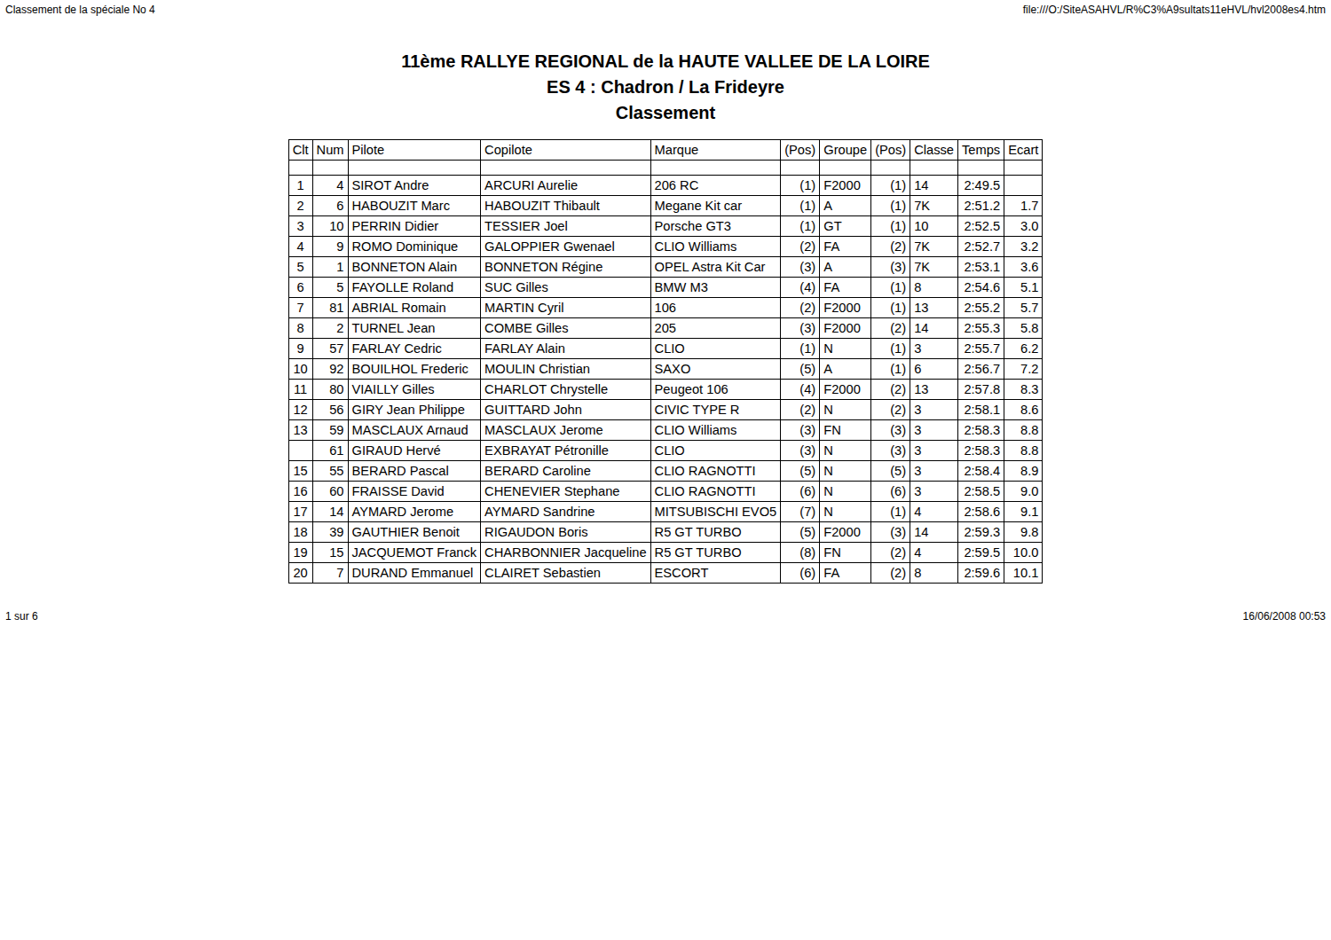Classement de la spéciale No 4
file:///O:/SiteASAHVL/R%C3%A9sultats11eHVL/hvl2008es4.htm
11ème RALLYE REGIONAL de la HAUTE VALLEE DE LA LOIRE
ES 4 : Chadron / La Frideyre
Classement
| Clt | Num | Pilote | Copilote | Marque | (Pos) | Groupe | (Pos) | Classe | Temps | Ecart |
| --- | --- | --- | --- | --- | --- | --- | --- | --- | --- | --- |
| 1 | 4 | SIROT Andre | ARCURI Aurelie | 206 RC | (1) | F2000 | (1) | 14 | 2:49.5 | |
| 2 | 6 | HABOUZIT Marc | HABOUZIT Thibault | Megane Kit car | (1) | A | (1) | 7K | 2:51.2 | 1.7 |
| 3 | 10 | PERRIN Didier | TESSIER Joel | Porsche GT3 | (1) | GT | (1) | 10 | 2:52.5 | 3.0 |
| 4 | 9 | ROMO Dominique | GALOPPIER Gwenael | CLIO Williams | (2) | FA | (2) | 7K | 2:52.7 | 3.2 |
| 5 | 1 | BONNETON Alain | BONNETON Régine | OPEL Astra Kit Car | (3) | A | (3) | 7K | 2:53.1 | 3.6 |
| 6 | 5 | FAYOLLE Roland | SUC Gilles | BMW M3 | (4) | FA | (1) | 8 | 2:54.6 | 5.1 |
| 7 | 81 | ABRIAL Romain | MARTIN Cyril | 106 | (2) | F2000 | (1) | 13 | 2:55.2 | 5.7 |
| 8 | 2 | TURNEL Jean | COMBE Gilles | 205 | (3) | F2000 | (2) | 14 | 2:55.3 | 5.8 |
| 9 | 57 | FARLAY Cedric | FARLAY Alain | CLIO | (1) | N | (1) | 3 | 2:55.7 | 6.2 |
| 10 | 92 | BOUILHOL Frederic | MOULIN Christian | SAXO | (5) | A | (1) | 6 | 2:56.7 | 7.2 |
| 11 | 80 | VIAILLY Gilles | CHARLOT Chrystelle | Peugeot 106 | (4) | F2000 | (2) | 13 | 2:57.8 | 8.3 |
| 12 | 56 | GIRY Jean Philippe | GUITTARD John | CIVIC TYPE R | (2) | N | (2) | 3 | 2:58.1 | 8.6 |
| 13 | 59 | MASCLAUX Arnaud | MASCLAUX Jerome | CLIO Williams | (3) | FN | (3) | 3 | 2:58.3 | 8.8 |
| | 61 | GIRAUD Hervé | EXBRAYAT Pétronille | CLIO | (3) | N | (3) | 3 | 2:58.3 | 8.8 |
| 15 | 55 | BERARD Pascal | BERARD Caroline | CLIO RAGNOTTI | (5) | N | (5) | 3 | 2:58.4 | 8.9 |
| 16 | 60 | FRAISSE David | CHENEVIER Stephane | CLIO RAGNOTTI | (6) | N | (6) | 3 | 2:58.5 | 9.0 |
| 17 | 14 | AYMARD Jerome | AYMARD Sandrine | MITSUBISCHI EVO5 | (7) | N | (1) | 4 | 2:58.6 | 9.1 |
| 18 | 39 | GAUTHIER Benoit | RIGAUDON Boris | R5 GT TURBO | (5) | F2000 | (3) | 14 | 2:59.3 | 9.8 |
| 19 | 15 | JACQUEMOT Franck | CHARBONNIER Jacqueline | R5 GT TURBO | (8) | FN | (2) | 4 | 2:59.5 | 10.0 |
| 20 | 7 | DURAND Emmanuel | CLAIRET Sebastien | ESCORT | (6) | FA | (2) | 8 | 2:59.6 | 10.1 |
1 sur 6
16/06/2008 00:53